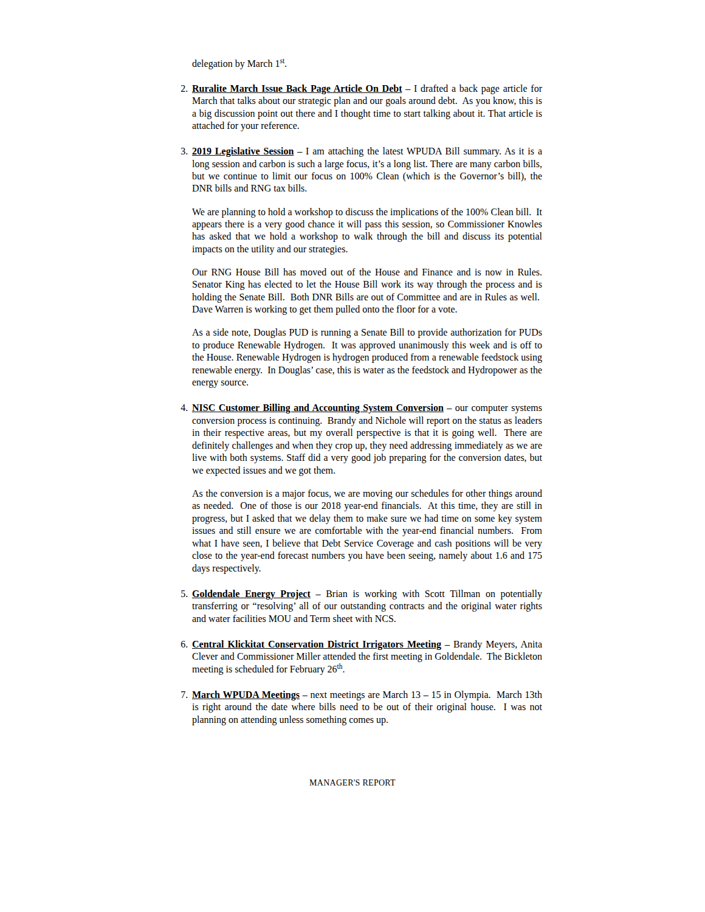delegation by March 1st.
2.
Ruralite March Issue Back Page Article On Debt – I drafted a back page article for March that talks about our strategic plan and our goals around debt. As you know, this is a big discussion point out there and I thought time to start talking about it. That article is attached for your reference.
3.
2019 Legislative Session – I am attaching the latest WPUDA Bill summary. As it is a long session and carbon is such a large focus, it’s a long list. There are many carbon bills, but we continue to limit our focus on 100% Clean (which is the Governor’s bill), the DNR bills and RNG tax bills.
We are planning to hold a workshop to discuss the implications of the 100% Clean bill. It appears there is a very good chance it will pass this session, so Commissioner Knowles has asked that we hold a workshop to walk through the bill and discuss its potential impacts on the utility and our strategies.
Our RNG House Bill has moved out of the House and Finance and is now in Rules. Senator King has elected to let the House Bill work its way through the process and is holding the Senate Bill. Both DNR Bills are out of Committee and are in Rules as well. Dave Warren is working to get them pulled onto the floor for a vote.
As a side note, Douglas PUD is running a Senate Bill to provide authorization for PUDs to produce Renewable Hydrogen. It was approved unanimously this week and is off to the House. Renewable Hydrogen is hydrogen produced from a renewable feedstock using renewable energy. In Douglas’ case, this is water as the feedstock and Hydropower as the energy source.
4.
NISC Customer Billing and Accounting System Conversion – our computer systems conversion process is continuing. Brandy and Nichole will report on the status as leaders in their respective areas, but my overall perspective is that it is going well. There are definitely challenges and when they crop up, they need addressing immediately as we are live with both systems. Staff did a very good job preparing for the conversion dates, but we expected issues and we got them.
As the conversion is a major focus, we are moving our schedules for other things around as needed. One of those is our 2018 year-end financials. At this time, they are still in progress, but I asked that we delay them to make sure we had time on some key system issues and still ensure we are comfortable with the year-end financial numbers. From what I have seen, I believe that Debt Service Coverage and cash positions will be very close to the year-end forecast numbers you have been seeing, namely about 1.6 and 175 days respectively.
5.
Goldendale Energy Project – Brian is working with Scott Tillman on potentially transferring or “resolving’ all of our outstanding contracts and the original water rights and water facilities MOU and Term sheet with NCS.
6.
Central Klickitat Conservation District Irrigators Meeting – Brandy Meyers, Anita Clever and Commissioner Miller attended the first meeting in Goldendale. The Bickleton meeting is scheduled for February 26th.
7.
March WPUDA Meetings – next meetings are March 13 – 15 in Olympia. March 13th is right around the date where bills need to be out of their original house. I was not planning on attending unless something comes up.
MANAGER'S REPORT